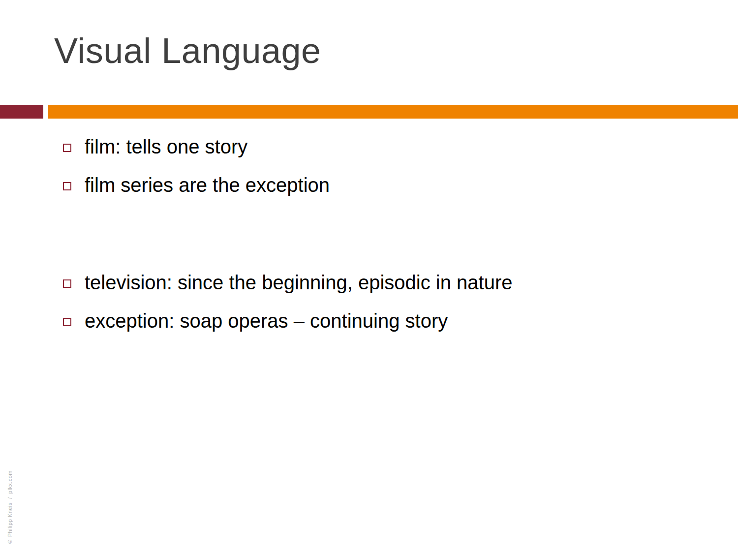Visual Language
film: tells one story
film series are the exception
television: since the beginning, episodic in nature
exception: soap operas – continuing story
© Philipp Kneis / plkx.com